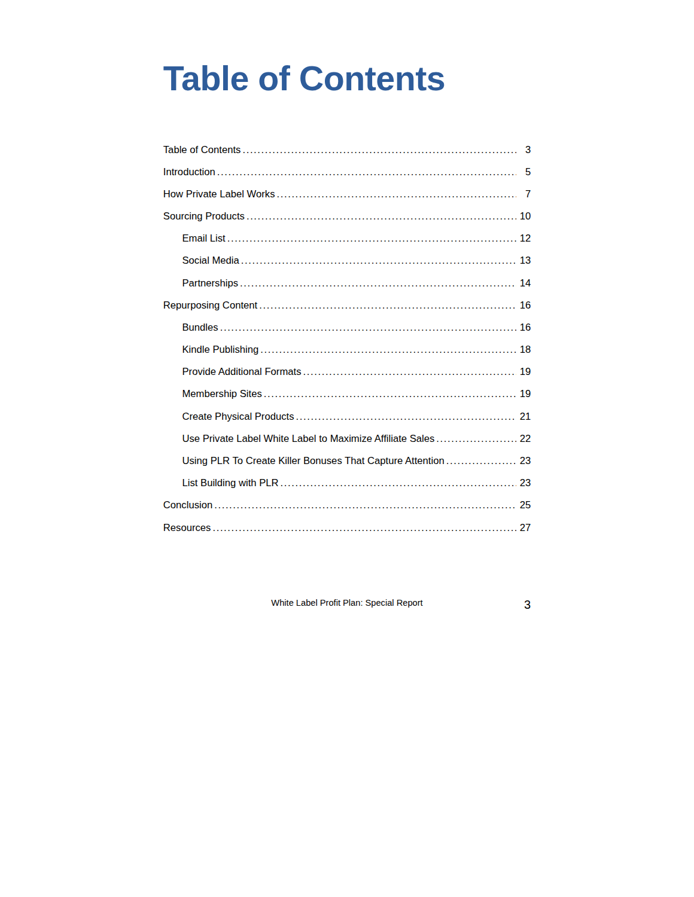Table of Contents
Table of Contents ........................................................................................... 3
Introduction ..................................................................................................... 5
How Private Label Works ..................................................................................... 7
Sourcing Products ............................................................................................ 10
Email List ................................................................................................... 12
Social Media ............................................................................................. 13
Partnerships ............................................................................................... 14
Repurposing Content ....................................................................................... 16
Bundles ..................................................................................................... 16
Kindle Publishing .......................................................................................... 18
Provide Additional Formats ........................................................................... 19
Membership Sites ......................................................................................... 19
Create Physical Products .............................................................................. 21
Use Private Label White Label to Maximize Affiliate Sales ............................ 22
Using PLR To Create Killer Bonuses That Capture Attention ......................... 23
List Building with PLR ................................................................................... 23
Conclusion ..................................................................................................... 25
Resources ..................................................................................................... 27
White Label Profit Plan: Special Report 3